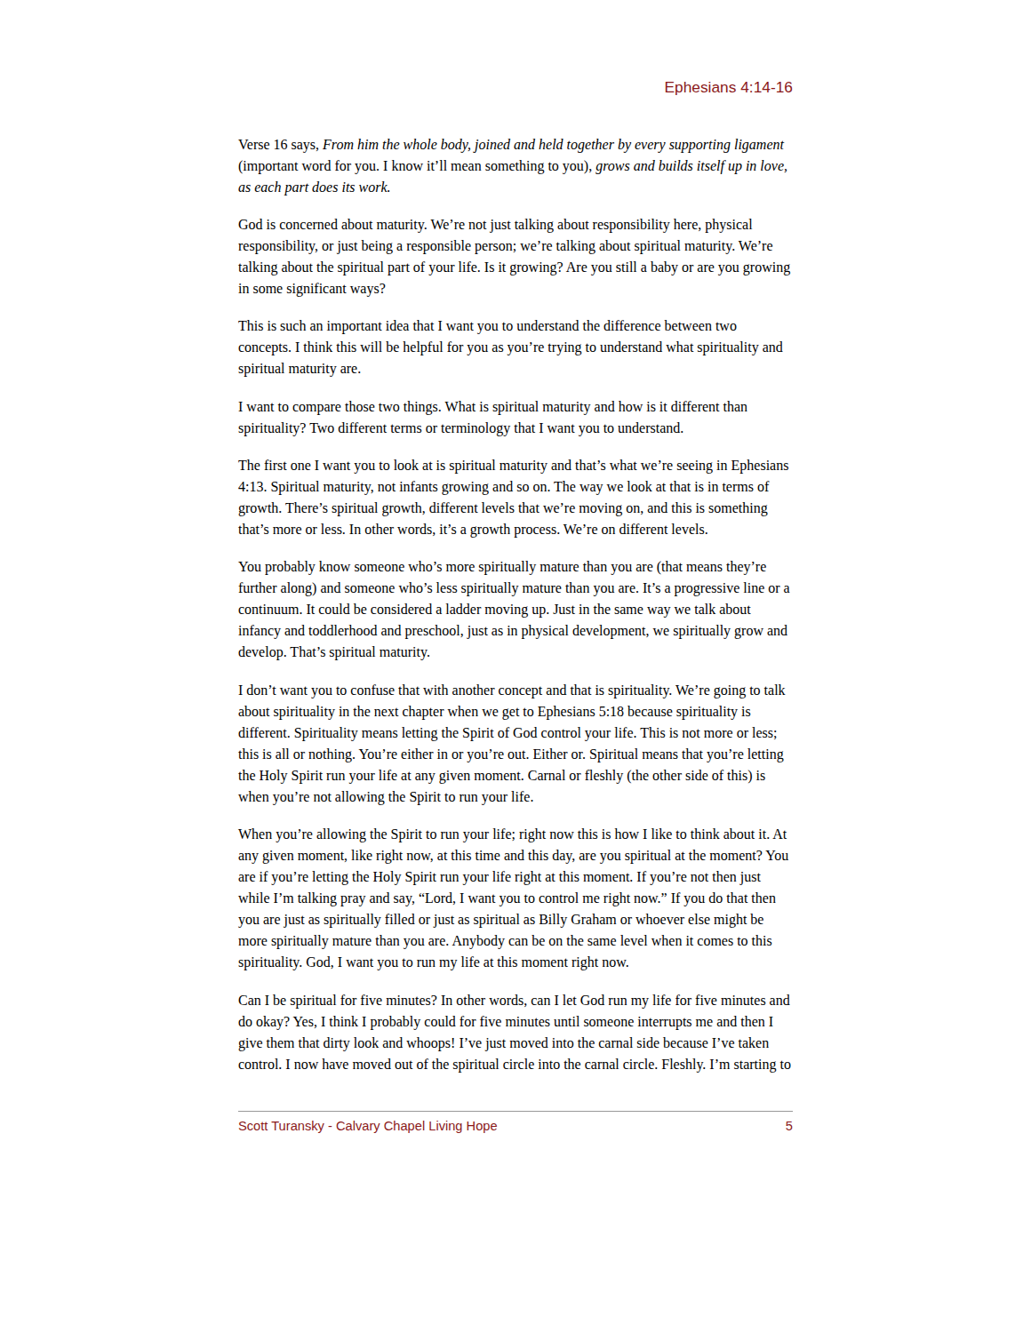Ephesians 4:14-16
Verse 16 says, From him the whole body, joined and held together by every supporting ligament (important word for you. I know it’ll mean something to you), grows and builds itself up in love, as each part does its work.
God is concerned about maturity. We’re not just talking about responsibility here, physical responsibility, or just being a responsible person; we’re talking about spiritual maturity. We’re talking about the spiritual part of your life. Is it growing? Are you still a baby or are you growing in some significant ways?
This is such an important idea that I want you to understand the difference between two concepts. I think this will be helpful for you as you’re trying to understand what spirituality and spiritual maturity are.
I want to compare those two things. What is spiritual maturity and how is it different than spirituality? Two different terms or terminology that I want you to understand.
The first one I want you to look at is spiritual maturity and that’s what we’re seeing in Ephesians 4:13. Spiritual maturity, not infants growing and so on. The way we look at that is in terms of growth. There’s spiritual growth, different levels that we’re moving on, and this is something that’s more or less. In other words, it’s a growth process. We’re on different levels.
You probably know someone who’s more spiritually mature than you are (that means they’re further along) and someone who’s less spiritually mature than you are. It’s a progressive line or a continuum. It could be considered a ladder moving up. Just in the same way we talk about infancy and toddlerhood and preschool, just as in physical development, we spiritually grow and develop. That’s spiritual maturity.
I don’t want you to confuse that with another concept and that is spirituality. We’re going to talk about spirituality in the next chapter when we get to Ephesians 5:18 because spirituality is different. Spirituality means letting the Spirit of God control your life. This is not more or less; this is all or nothing. You’re either in or you’re out. Either or. Spiritual means that you’re letting the Holy Spirit run your life at any given moment. Carnal or fleshly (the other side of this) is when you’re not allowing the Spirit to run your life.
When you’re allowing the Spirit to run your life; right now this is how I like to think about it. At any given moment, like right now, at this time and this day, are you spiritual at the moment? You are if you’re letting the Holy Spirit run your life right at this moment. If you’re not then just while I’m talking pray and say, “Lord, I want you to control me right now.” If you do that then you are just as spiritually filled or just as spiritual as Billy Graham or whoever else might be more spiritually mature than you are. Anybody can be on the same level when it comes to this spirituality. God, I want you to run my life at this moment right now.
Can I be spiritual for five minutes? In other words, can I let God run my life for five minutes and do okay? Yes, I think I probably could for five minutes until someone interrupts me and then I give them that dirty look and whoops! I’ve just moved into the carnal side because I’ve taken control. I now have moved out of the spiritual circle into the carnal circle. Fleshly. I’m starting to
Scott Turansky - Calvary Chapel Living Hope 5